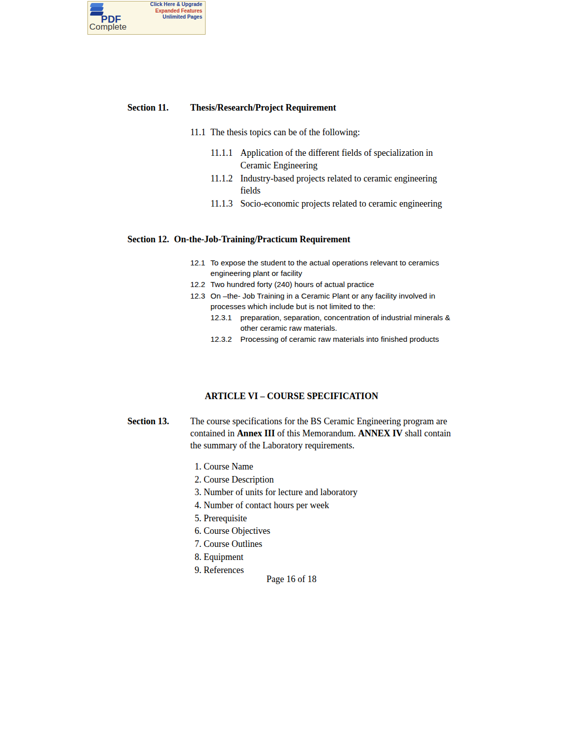ments
PDF
Complete
Click Here & Upgrade
Expanded Features
Unlimited Pages
Section 11.
Thesis/Research/Project Requirement
11.1
The thesis topics can be of the following:
11.1.1
Application of the different fields of specialization in Ceramic Engineering
11.1.2
Industry-based projects related to ceramic engineering fields
11.1.3
Socio-economic projects related to ceramic engineering
Section 12.
On-the-Job-Training/Practicum Requirement
12.1
To expose the student to the actual operations relevant to ceramics engineering plant or facility
12.2
Two hundred forty (240) hours of actual practice
12.3
On –the- Job Training in a Ceramic Plant or any facility involved in processes which include but is not limited to the:
12.3.1
preparation, separation, concentration of industrial minerals & other ceramic raw materials.
12.3.2
Processing of ceramic raw materials into finished products
ARTICLE VI – COURSE SPECIFICATION
Section 13.
The course specifications for the BS Ceramic Engineering program are contained in Annex III of this Memorandum. ANNEX IV shall contain the summary of the Laboratory requirements.
Course Name
Course Description
Number of units for lecture and laboratory
Number of contact hours per week
Prerequisite
Course Objectives
Course Outlines
Equipment
References
Page 16 of 18